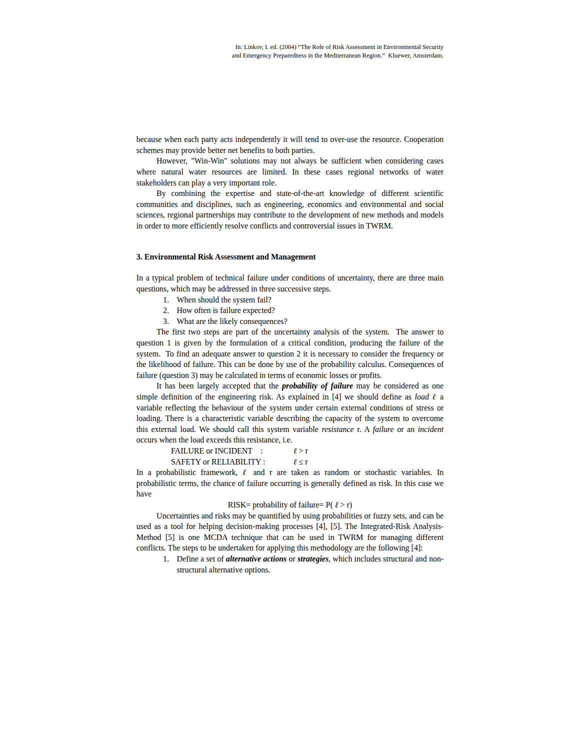In: Linkov, I. ed. (2004) “The Role of Risk Assessment in Environmental Security
and Emergency Preparedness in the Mediterranean Region.” Kluewer, Amsterdam.
because when each party acts independently it will tend to over-use the resource. Cooperation schemes may provide better net benefits to both parties.
However, "Win-Win" solutions may not always be sufficient when considering cases where natural water resources are limited. In these cases regional networks of water stakeholders can play a very important role.
By combining the expertise and state-of-the-art knowledge of different scientific communities and disciplines, such as engineering, economics and environmental and social sciences, regional partnerships may contribute to the development of new methods and models in order to more efficiently resolve conflicts and controversial issues in TWRM.
3. Environmental Risk Assessment and Management
In a typical problem of technical failure under conditions of uncertainty, there are three main questions, which may be addressed in three successive steps.
When should the system fail?
How often is failure expected?
What are the likely consequences?
The first two steps are part of the uncertainty analysis of the system. The answer to question 1 is given by the formulation of a critical condition, producing the failure of the system. To find an adequate answer to question 2 it is necessary to consider the frequency or the likelihood of failure. This can be done by use of the probability calculus. Consequences of failure (question 3) may be calculated in terms of economic losses or profits.
It has been largely accepted that the probability of failure may be considered as one simple definition of the engineering risk. As explained in [4] we should define as load ℓ a variable reflecting the behaviour of the system under certain external conditions of stress or loading. There is a characteristic variable describing the capacity of the system to overcome this external load. We should call this system variable resistance r. A failure or an incident occurs when the load exceeds this resistance, i.e.
FAILURE or INCIDENT : ℓ > r
SAFETY or RELIABILITY : ℓ ≤ r
In a probabilistic framework, ℓ and r are taken as random or stochastic variables. In probabilistic terms, the chance of failure occurring is generally defined as risk. In this case we have
RISK= probability of failure= P( ℓ > r)
Uncertainties and risks may be quantified by using probabilities or fuzzy sets, and can be used as a tool for helping decision-making processes [4], [5]. The Integrated-Risk Analysis-Method [5] is one MCDA technique that can be used in TWRM for managing different conflicts. The steps to be undertaken for applying this methodology are the following [4]:
Define a set of alternative actions or strategies, which includes structural and non-structural alternative options.